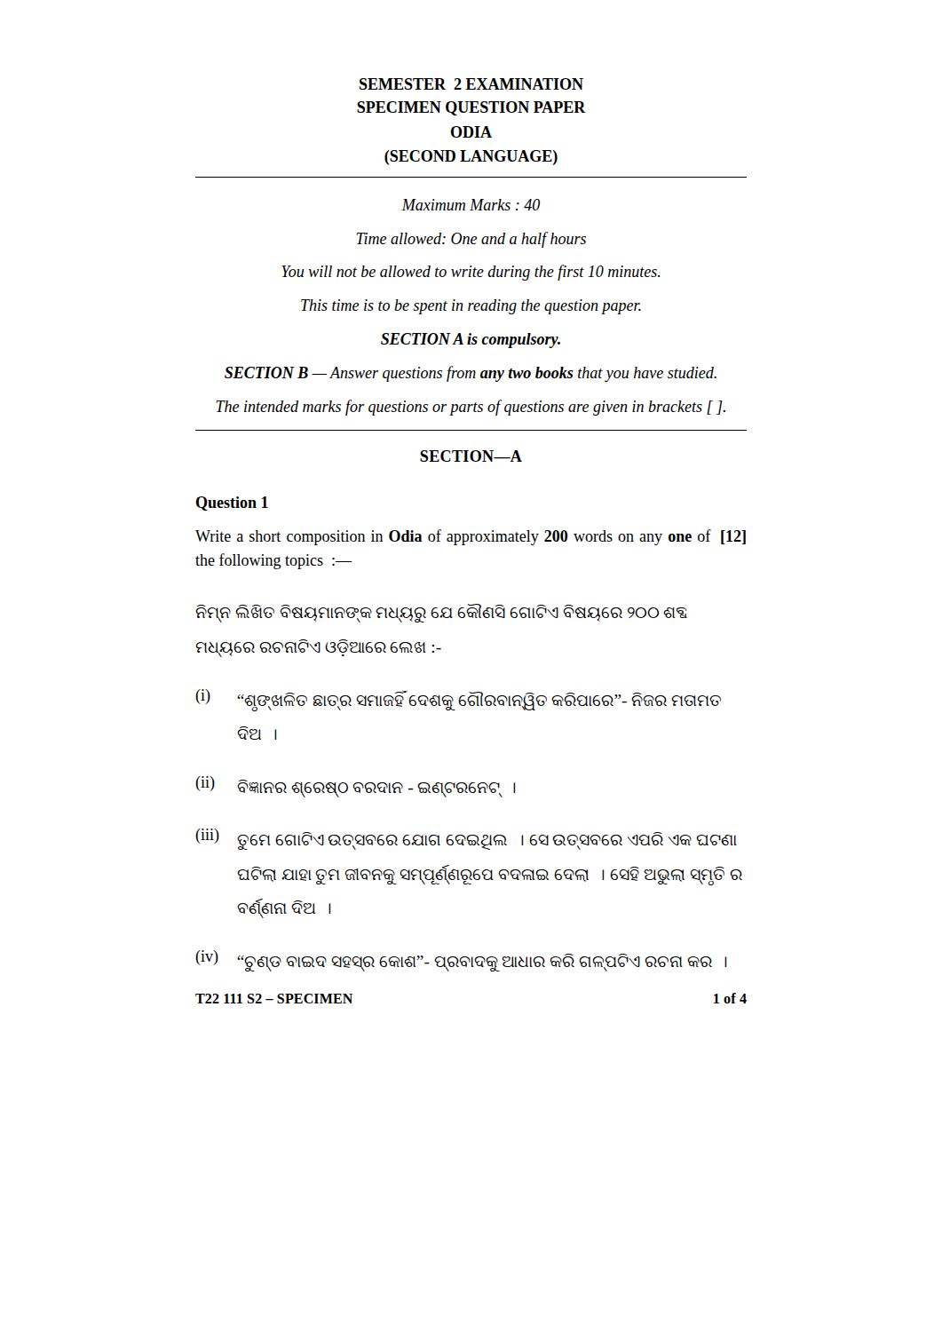SEMESTER 2 EXAMINATION SPECIMEN QUESTION PAPER ODIA (SECOND LANGUAGE)
Maximum Marks : 40
Time allowed: One and a half hours
You will not be allowed to write during the first 10 minutes.
This time is to be spent in reading the question paper.
SECTION A is compulsory.
SECTION B — Answer questions from any two books that you have studied.
The intended marks for questions or parts of questions are given in brackets [ ].
SECTION—A
Question 1
[12] Write a short composition in Odia of approximately 200 words on any one of the following topics :—
ନିମ୍ନ ଲିଖିତ ବିଷୟମାନଙ୍କ ମଧ୍ୟରୁ ଯେ କୌଣସି ଗୋଟିଏ ବିଷୟରେ ୨୦୦ ଶବ୍ଦ ମଧ୍ୟରେ ରଚନାଟିଏ ଓଡ଼ିଆରେ ଲେଖ :-
(i) “ଶୃଙ୍ଖଳିତ ଛାତ୍ର ସମାଜହିଁ ଦେଶକୁ ଗୌରବାନ୍ୱିତ କରିପାରେ”- ନିଜର ମତାମତ ଦିଅ ।
(ii) ବିଜ୍ଞାନର ଶ୍ରେଷ୍ଠ ବରଦାନ - ଇଣ୍ଟରନେଟ୍ ।
(iii) ତୁମେ ଗୋଟିଏ ଉତ୍ସବରେ ଯୋଗ ଦେଇଥିଲ । ସେ ଉତ୍ସବରେ ଏପରି ଏକ ଘଟଣା ଘଟିଲା ଯାହା ତୁମ ଜୀବନକୁ ସମ୍ପୂର୍ଣ୍ଣରୂପେ ବଦଳାଇ ଦେଲା । ସେହି ଅଭୁଲା ସ୍ମୃତି ର ବର୍ଣ୍ଣନା ଦିଅ ।
(iv) “ଚୁଣ୍ଡ ବାଇଦ ସହସ୍ର କୋଶ”- ପ୍ରବାଦକୁ ଆଧାର କରି ଗଳ୍ପଟିଏ ରଚନା କର ।
T22 111 S2 – SPECIMEN 1 of 4